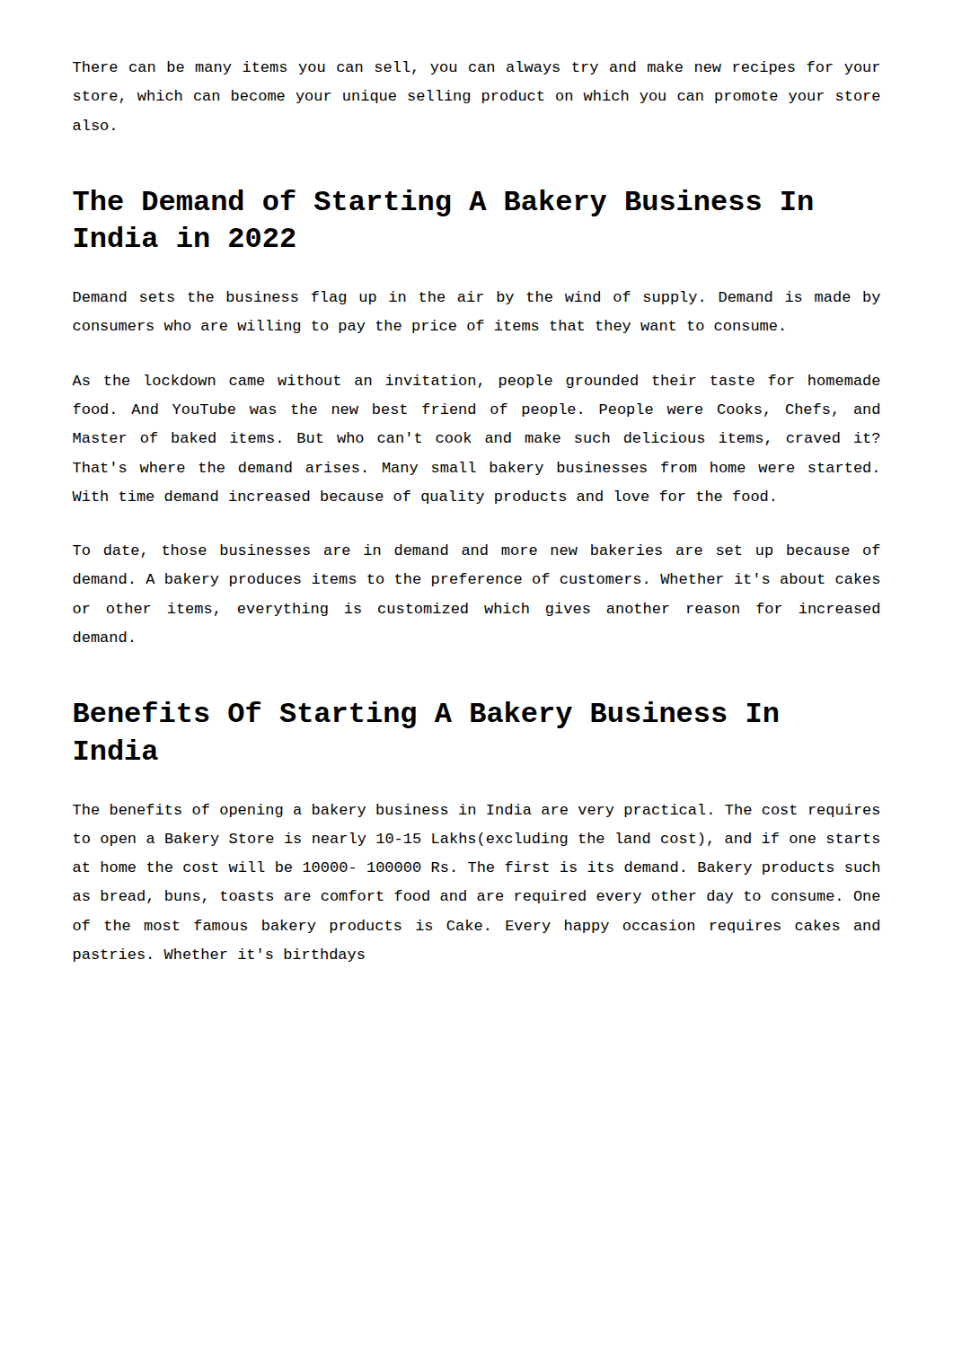There can be many items you can sell, you can always try and make new recipes for your store, which can become your unique selling product on which you can promote your store also.
The Demand of Starting A Bakery Business In India in 2022
Demand sets the business flag up in the air by the wind of supply. Demand is made by consumers who are willing to pay the price of items that they want to consume.
As the lockdown came without an invitation, people grounded their taste for homemade food. And YouTube was the new best friend of people. People were Cooks, Chefs, and Master of baked items. But who can't cook and make such delicious items, craved it? That's where the demand arises. Many small bakery businesses from home were started. With time demand increased because of quality products and love for the food.
To date, those businesses are in demand and more new bakeries are set up because of demand. A bakery produces items to the preference of customers. Whether it's about cakes or other items, everything is customized which gives another reason for increased demand.
Benefits Of Starting A Bakery Business In India
The benefits of opening a bakery business in India are very practical. The cost requires to open a Bakery Store is nearly 10-15 Lakhs(excluding the land cost), and if one starts at home the cost will be 10000- 100000 Rs. The first is its demand. Bakery products such as bread, buns, toasts are comfort food and are required every other day to consume. One of the most famous bakery products is Cake. Every happy occasion requires cakes and pastries. Whether it's birthdays